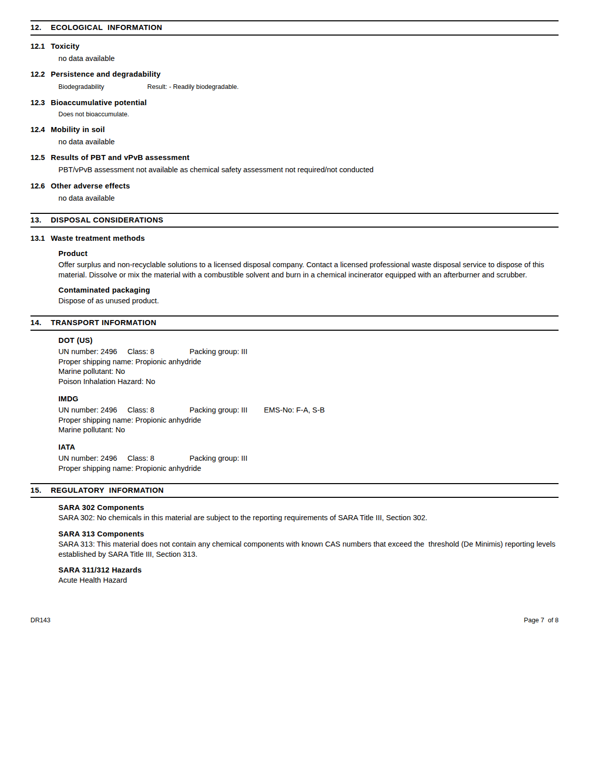12. ECOLOGICAL INFORMATION
12.1 Toxicity
no data available
12.2 Persistence and degradability
Biodegradability Result: - Readily biodegradable.
12.3 Bioaccumulative potential
Does not bioaccumulate.
12.4 Mobility in soil
no data available
12.5 Results of PBT and vPvB assessment
PBT/vPvB assessment not available as chemical safety assessment not required/not conducted
12.6 Other adverse effects
no data available
13. DISPOSAL CONSIDERATIONS
13.1 Waste treatment methods
Product
Offer surplus and non-recyclable solutions to a licensed disposal company. Contact a licensed professional waste disposal service to dispose of this material. Dissolve or mix the material with a combustible solvent and burn in a chemical incinerator equipped with an afterburner and scrubber.
Contaminated packaging
Dispose of as unused product.
14. TRANSPORT INFORMATION
DOT (US)
UN number: 2496 Class: 8 Packing group: III
Proper shipping name: Propionic anhydride
Marine pollutant: No
Poison Inhalation Hazard: No
IMDG
UN number: 2496 Class: 8 Packing group: III EMS-No: F-A, S-B
Proper shipping name: Propionic anhydride
Marine pollutant: No
IATA
UN number: 2496 Class: 8 Packing group: III
Proper shipping name: Propionic anhydride
15. REGULATORY INFORMATION
SARA 302 Components
SARA 302: No chemicals in this material are subject to the reporting requirements of SARA Title III, Section 302.
SARA 313 Components
SARA 313: This material does not contain any chemical components with known CAS numbers that exceed the threshold (De Minimis) reporting levels established by SARA Title III, Section 313.
SARA 311/312 Hazards
Acute Health Hazard
DR143 Page 7 of 8